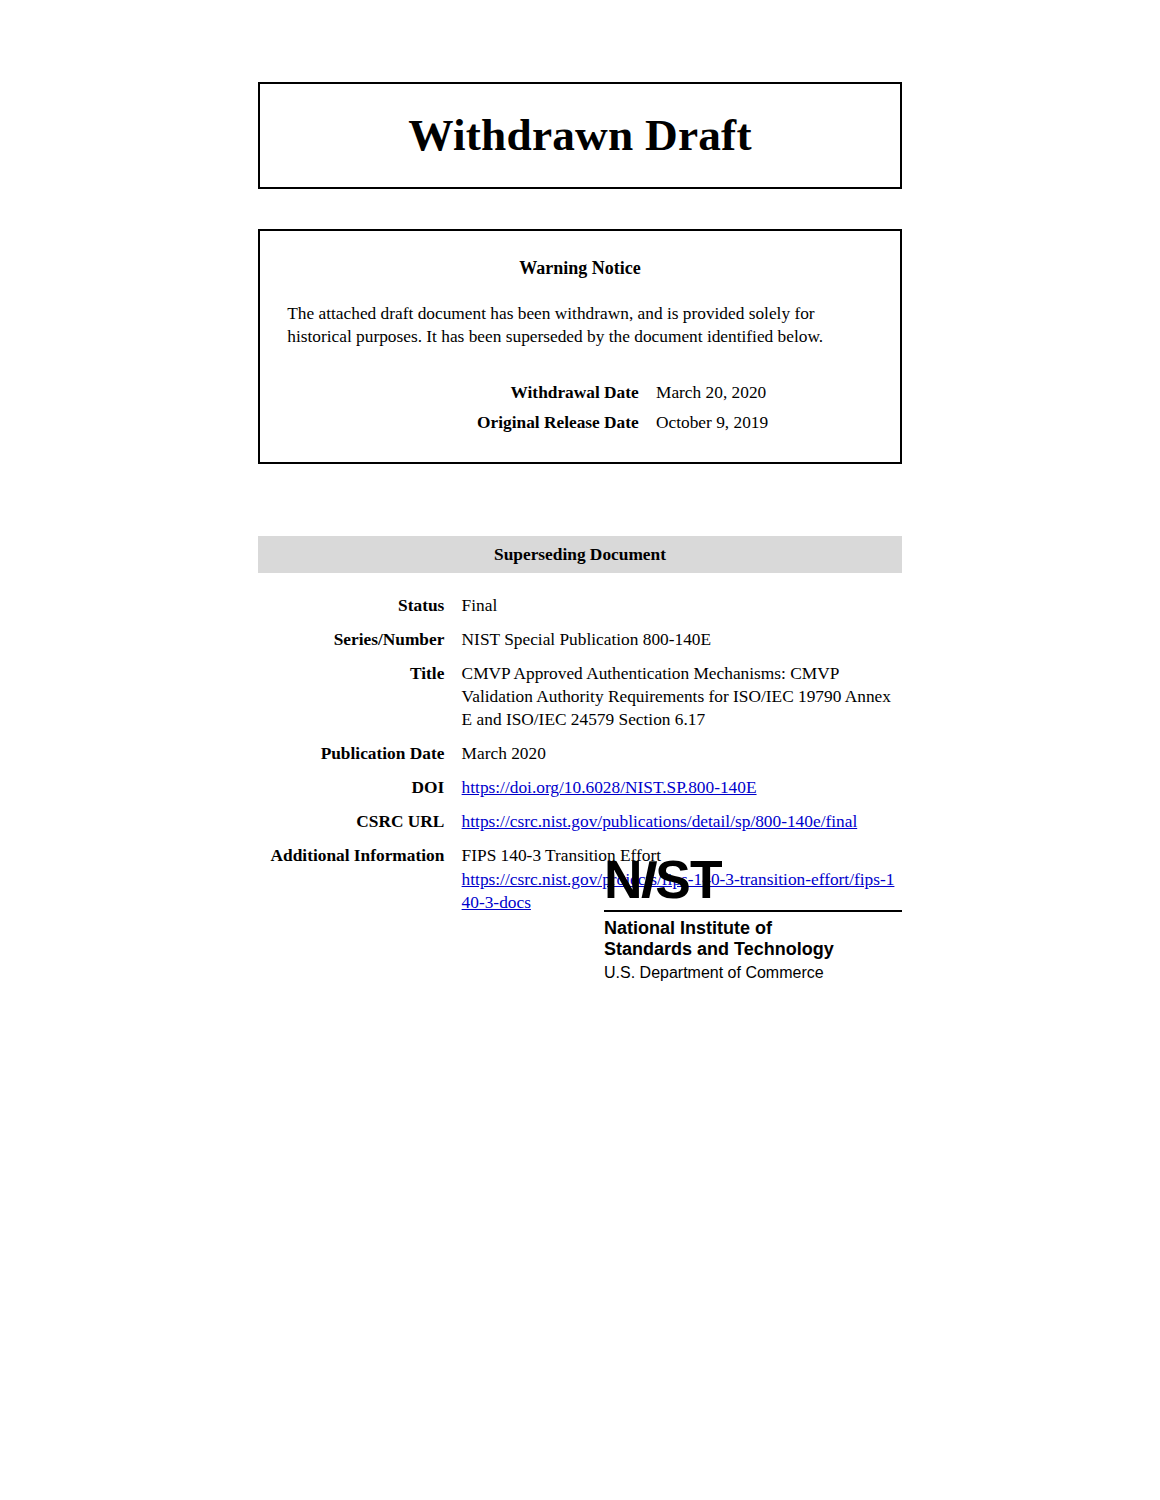Withdrawn Draft
Warning Notice
The attached draft document has been withdrawn, and is provided solely for historical purposes. It has been superseded by the document identified below.
| Withdrawal Date | March 20, 2020 |
| Original Release Date | October 9, 2019 |
Superseding Document
| Status | Final |
| Series/Number | NIST Special Publication 800-140E |
| Title | CMVP Approved Authentication Mechanisms: CMVP Validation Authority Requirements for ISO/IEC 19790 Annex E and ISO/IEC 24579 Section 6.17 |
| Publication Date | March 2020 |
| DOI | https://doi.org/10.6028/NIST.SP.800-140E |
| CSRC URL | https://csrc.nist.gov/publications/detail/sp/800-140e/final |
| Additional Information | FIPS 140-3 Transition Effort https://csrc.nist.gov/projects/fips-140-3-transition-effort/fips-140-3-docs |
NIST
National Institute of
Standards and Technology
U.S. Department of Commerce